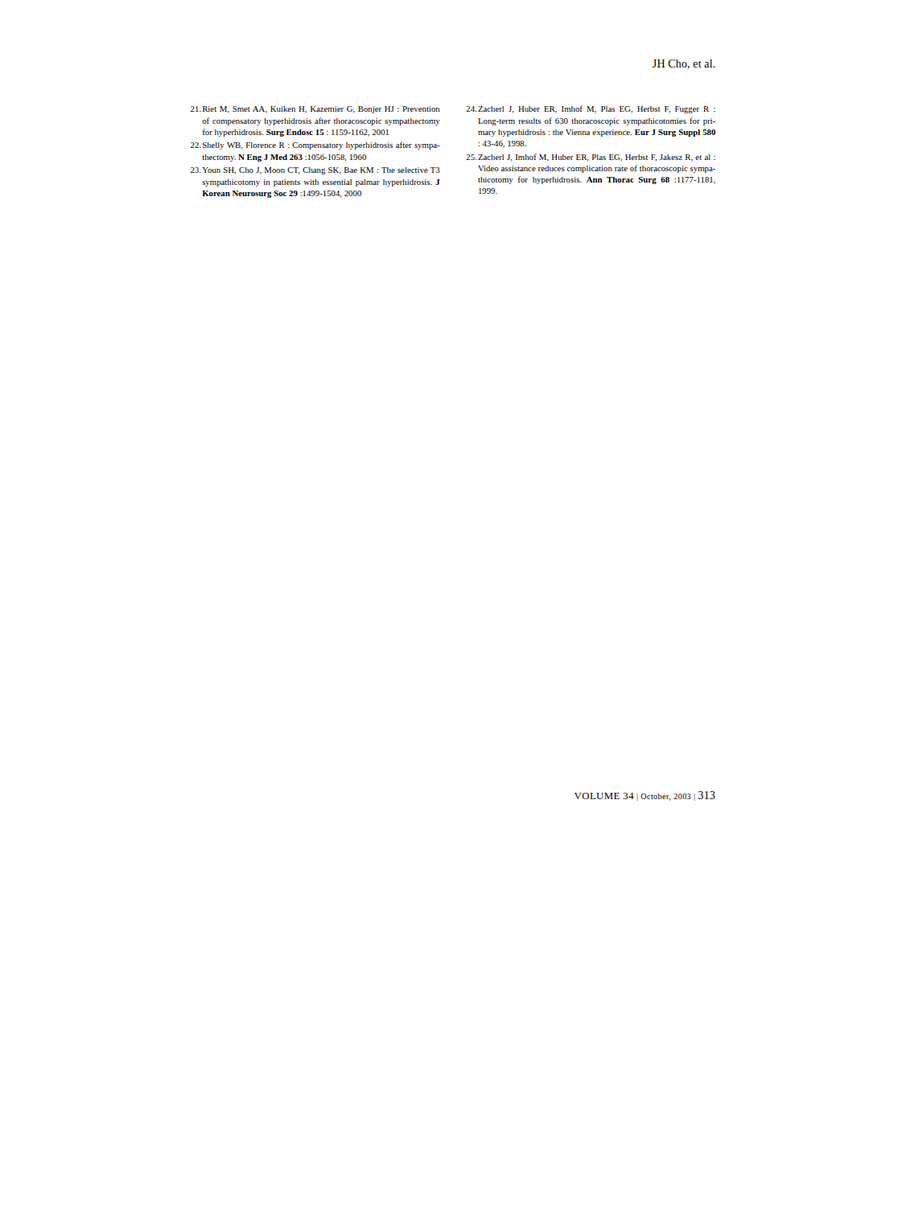JH Cho, et al.
Riet M, Smet AA, Kuiken H, Kazemier G, Bonjer HJ : Prevention of compensatory hyperhidrosis after thoracoscopic sympathectomy for hyperhidrosis. Surg Endosc 15 : 1159-1162, 2001
Shelly WB, Florence R : Compensatory hyperhidrosis after sympathectomy. N Eng J Med 263 :1056-1058, 1960
Youn SH, Cho J, Moon CT, Chang SK, Bae KM : The selective T3 sympathicotomy in patients with essential palmar hyperhidrosis. J Korean Neurosurg Soc 29 :1499-1504, 2000
Zacherl J, Huber ER, Imhof M, Plas EG, Herbst F, Fugger R : Long-term results of 630 thoracoscopic sympathicotomies for primary hyperhidrosis : the Vienna experience. Eur J Surg Suppl 580 : 43-46, 1998.
Zacherl J, Imhof M, Huber ER, Plas EG, Herbst F, Jakesz R, et al : Video assistance reduces complication rate of thoracoscopic sympathicotomy for hyperhidrosis. Ann Thorac Surg 68 :1177-1181, 1999.
VOLUME 34 | October, 2003 | 313